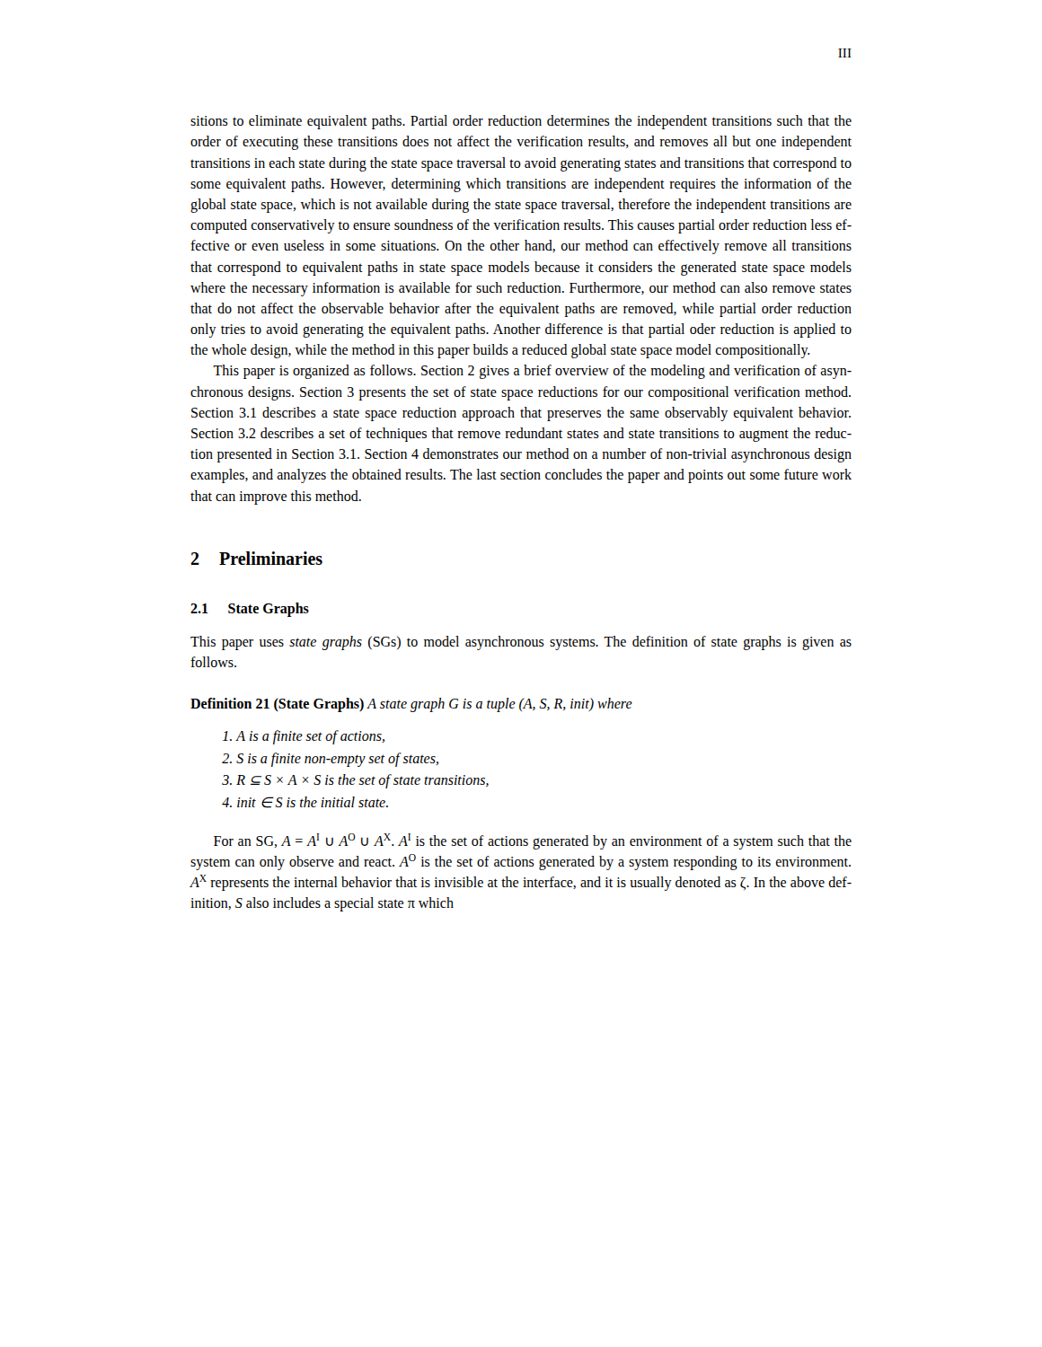III
sitions to eliminate equivalent paths. Partial order reduction determines the independent transitions such that the order of executing these transitions does not affect the verification results, and removes all but one independent transitions in each state during the state space traversal to avoid generating states and transitions that correspond to some equivalent paths. However, determining which transitions are independent requires the information of the global state space, which is not available during the state space traversal, therefore the independent transitions are computed conservatively to ensure soundness of the verification results. This causes partial order reduction less effective or even useless in some situations. On the other hand, our method can effectively remove all transitions that correspond to equivalent paths in state space models because it considers the generated state space models where the necessary information is available for such reduction. Furthermore, our method can also remove states that do not affect the observable behavior after the equivalent paths are removed, while partial order reduction only tries to avoid generating the equivalent paths. Another difference is that partial oder reduction is applied to the whole design, while the method in this paper builds a reduced global state space model compositionally.
This paper is organized as follows. Section 2 gives a brief overview of the modeling and verification of asynchronous designs. Section 3 presents the set of state space reductions for our compositional verification method. Section 3.1 describes a state space reduction approach that preserves the same observably equivalent behavior. Section 3.2 describes a set of techniques that remove redundant states and state transitions to augment the reduction presented in Section 3.1. Section 4 demonstrates our method on a number of non-trivial asynchronous design examples, and analyzes the obtained results. The last section concludes the paper and points out some future work that can improve this method.
2 Preliminaries
2.1 State Graphs
This paper uses state graphs (SGs) to model asynchronous systems. The definition of state graphs is given as follows.
Definition 21 (State Graphs) A state graph G is a tuple (A, S, R, init) where
A is a finite set of actions,
S is a finite non-empty set of states,
R ⊆ S × A × S is the set of state transitions,
init ∈ S is the initial state.
For an SG, A = AI ∪ AO ∪ AX. AI is the set of actions generated by an environment of a system such that the system can only observe and react. AO is the set of actions generated by a system responding to its environment. AX represents the internal behavior that is invisible at the interface, and it is usually denoted as ζ. In the above definition, S also includes a special state π which